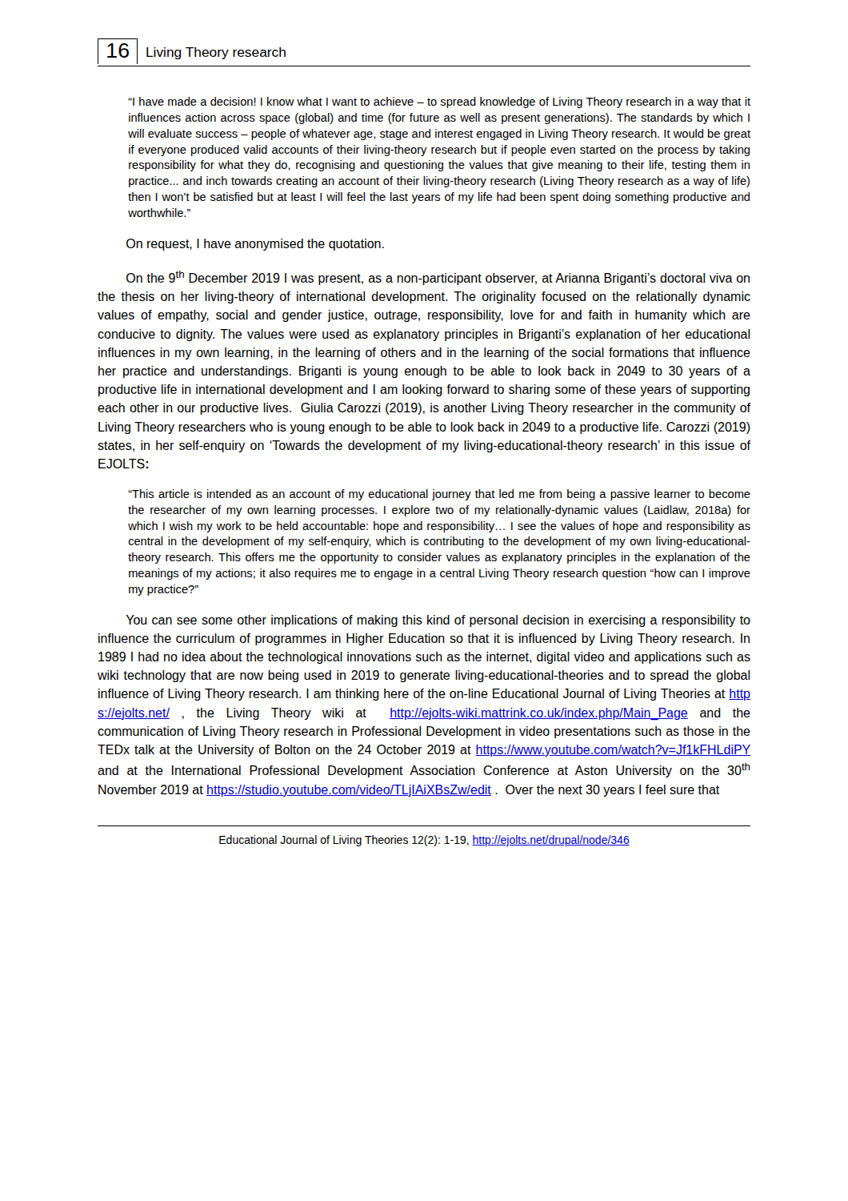16
Living Theory research
“I have made a decision! I know what I want to achieve – to spread knowledge of Living Theory research in a way that it influences action across space (global) and time (for future as well as present generations). The standards by which I will evaluate success – people of whatever age, stage and interest engaged in Living Theory research. It would be great if everyone produced valid accounts of their living-theory research but if people even started on the process by taking responsibility for what they do, recognising and questioning the values that give meaning to their life, testing them in practice... and inch towards creating an account of their living-theory research (Living Theory research as a way of life) then I won’t be satisfied but at least I will feel the last years of my life had been spent doing something productive and worthwhile.”
On request, I have anonymised the quotation.
On the 9th December 2019 I was present, as a non-participant observer, at Arianna Briganti’s doctoral viva on the thesis on her living-theory of international development. The originality focused on the relationally dynamic values of empathy, social and gender justice, outrage, responsibility, love for and faith in humanity which are conducive to dignity. The values were used as explanatory principles in Briganti’s explanation of her educational influences in my own learning, in the learning of others and in the learning of the social formations that influence her practice and understandings. Briganti is young enough to be able to look back in 2049 to 30 years of a productive life in international development and I am looking forward to sharing some of these years of supporting each other in our productive lives. Giulia Carozzi (2019), is another Living Theory researcher in the community of Living Theory researchers who is young enough to be able to look back in 2049 to a productive life. Carozzi (2019) states, in her self-enquiry on ‘Towards the development of my living-educational-theory research’ in this issue of EJOLTS:
“This article is intended as an account of my educational journey that led me from being a passive learner to become the researcher of my own learning processes. I explore two of my relationally-dynamic values (Laidlaw, 2018a) for which I wish my work to be held accountable: hope and responsibility… I see the values of hope and responsibility as central in the development of my self-enquiry, which is contributing to the development of my own living-educational-theory research. This offers me the opportunity to consider values as explanatory principles in the explanation of the meanings of my actions; it also requires me to engage in a central Living Theory research question “how can I improve my practice?”
You can see some other implications of making this kind of personal decision in exercising a responsibility to influence the curriculum of programmes in Higher Education so that it is influenced by Living Theory research. In 1989 I had no idea about the technological innovations such as the internet, digital video and applications such as wiki technology that are now being used in 2019 to generate living-educational-theories and to spread the global influence of Living Theory research. I am thinking here of the on-line Educational Journal of Living Theories at https://ejolts.net/ , the Living Theory wiki at http://ejolts-wiki.mattrink.co.uk/index.php/Main_Page and the communication of Living Theory research in Professional Development in video presentations such as those in the TEDx talk at the University of Bolton on the 24 October 2019 at https://www.youtube.com/watch?v=Jf1kFHLdiPY and at the International Professional Development Association Conference at Aston University on the 30th November 2019 at https://studio.youtube.com/video/TLjIAiXBsZw/edit . Over the next 30 years I feel sure that
Educational Journal of Living Theories 12(2): 1-19, http://ejolts.net/drupal/node/346